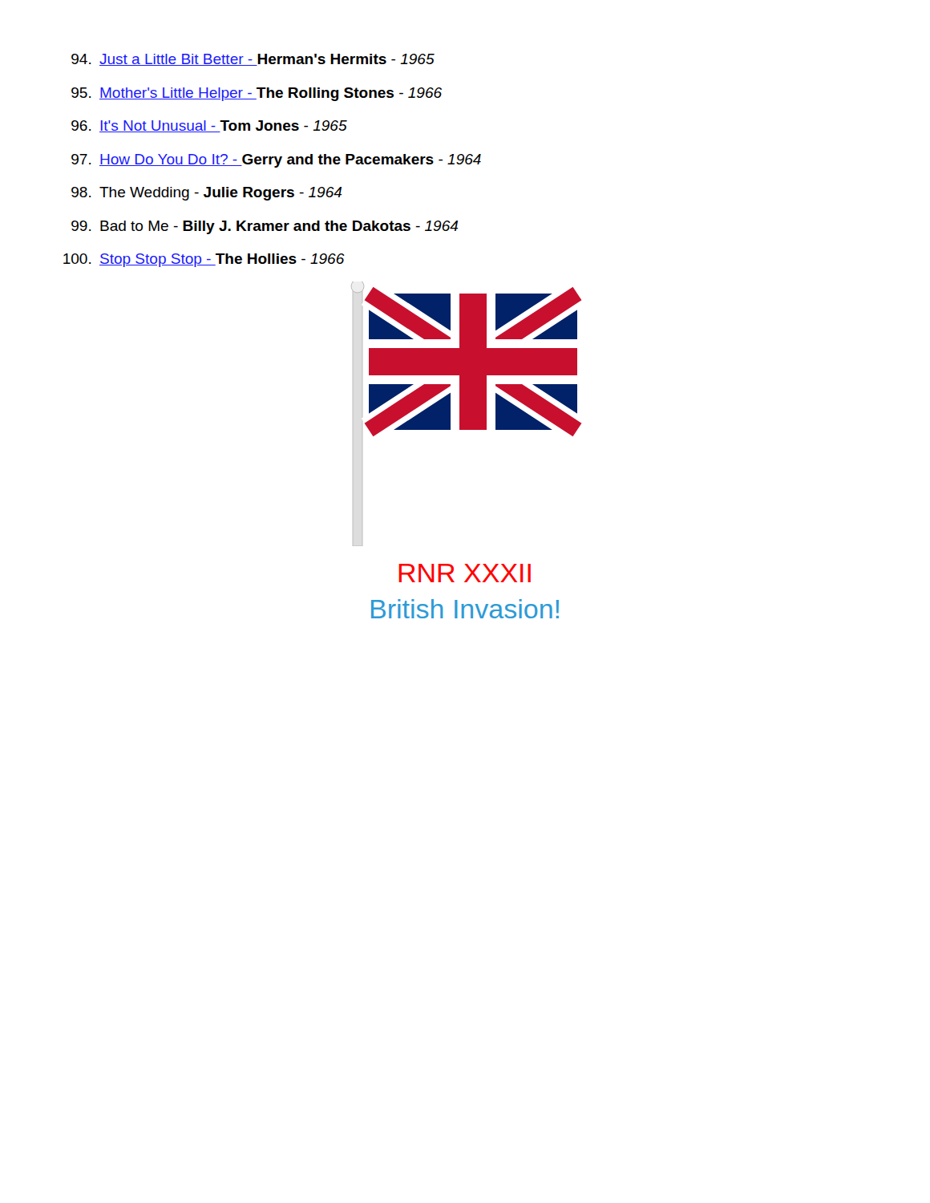Just a Little Bit Better - Herman's Hermits - 1965
Mother's Little Helper - The Rolling Stones - 1966
It's Not Unusual - Tom Jones - 1965
How Do You Do It? - Gerry and the Pacemakers - 1964
The Wedding - Julie Rogers - 1964
Bad to Me - Billy J. Kramer and the Dakotas - 1964
Stop Stop Stop - The Hollies - 1966
RNR XXXII
British Invasion!